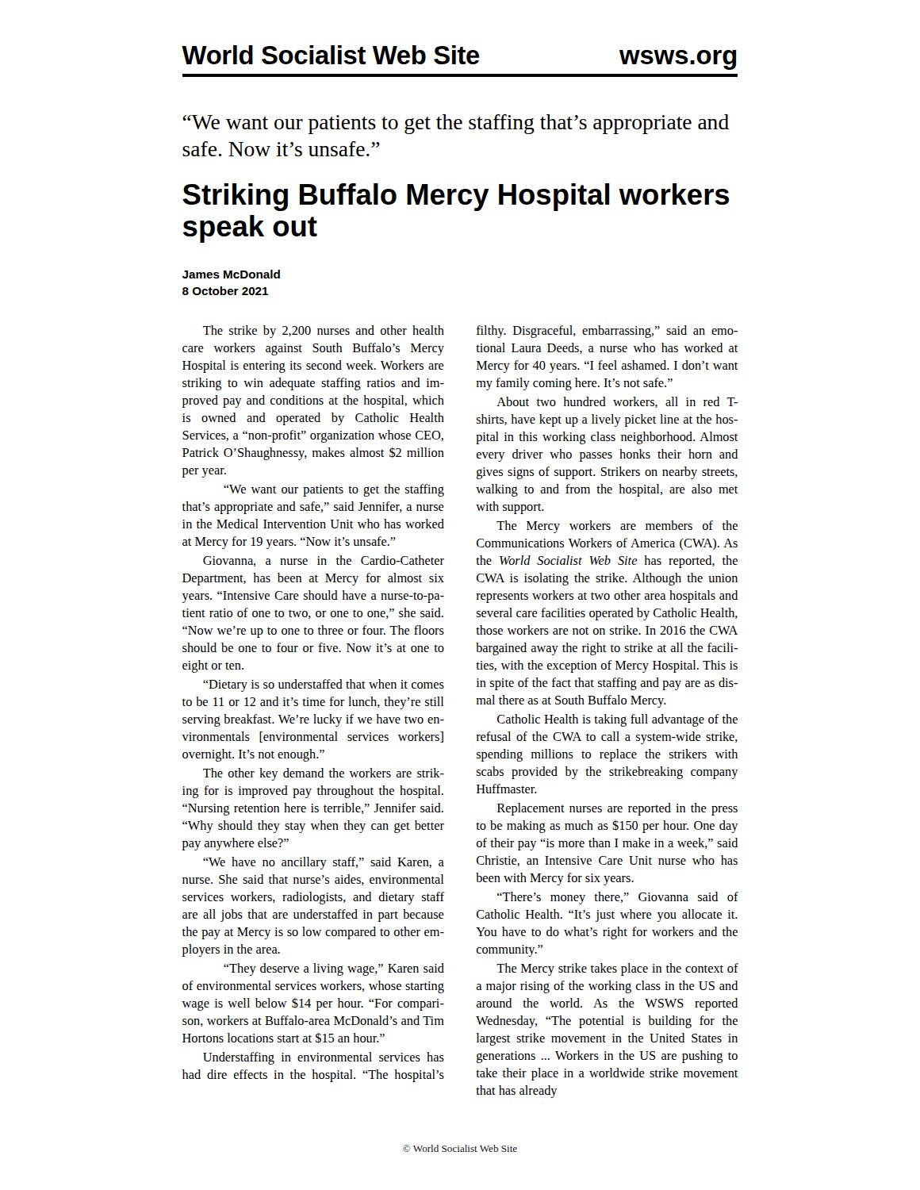World Socialist Web Site
wsws.org
“We want our patients to get the staffing that’s appropriate and safe. Now it’s unsafe.”
Striking Buffalo Mercy Hospital workers speak out
James McDonald 8 October 2021
The strike by 2,200 nurses and other health care workers against South Buffalo’s Mercy Hospital is entering its second week. Workers are striking to win adequate staffing ratios and improved pay and conditions at the hospital, which is owned and operated by Catholic Health Services, a “non-profit” organization whose CEO, Patrick O’Shaughnessy, makes almost $2 million per year.
“We want our patients to get the staffing that’s appropriate and safe,” said Jennifer, a nurse in the Medical Intervention Unit who has worked at Mercy for 19 years. “Now it’s unsafe.”
Giovanna, a nurse in the Cardio-Catheter Department, has been at Mercy for almost six years. “Intensive Care should have a nurse-to-patient ratio of one to two, or one to one,” she said. “Now we’re up to one to three or four. The floors should be one to four or five. Now it’s at one to eight or ten.
“Dietary is so understaffed that when it comes to be 11 or 12 and it’s time for lunch, they’re still serving breakfast. We’re lucky if we have two environmentals [environmental services workers] overnight. It’s not enough.”
The other key demand the workers are striking for is improved pay throughout the hospital. “Nursing retention here is terrible,” Jennifer said. “Why should they stay when they can get better pay anywhere else?”
“We have no ancillary staff,” said Karen, a nurse. She said that nurse’s aides, environmental services workers, radiologists, and dietary staff are all jobs that are understaffed in part because the pay at Mercy is so low compared to other employers in the area.
“They deserve a living wage,” Karen said of environmental services workers, whose starting wage is well below $14 per hour. “For comparison, workers at Buffalo-area McDonald’s and Tim Hortons locations start at $15 an hour.”
Understaffing in environmental services has had dire effects in the hospital. “The hospital’s filthy. Disgraceful, embarrassing,” said an emotional Laura Deeds, a nurse who has worked at Mercy for 40 years. “I feel ashamed. I don’t want my family coming here. It’s not safe.”
About two hundred workers, all in red T-shirts, have kept up a lively picket line at the hospital in this working class neighborhood. Almost every driver who passes honks their horn and gives signs of support. Strikers on nearby streets, walking to and from the hospital, are also met with support.
The Mercy workers are members of the Communications Workers of America (CWA). As the World Socialist Web Site has reported, the CWA is isolating the strike. Although the union represents workers at two other area hospitals and several care facilities operated by Catholic Health, those workers are not on strike. In 2016 the CWA bargained away the right to strike at all the facilities, with the exception of Mercy Hospital. This is in spite of the fact that staffing and pay are as dismal there as at South Buffalo Mercy.
Catholic Health is taking full advantage of the refusal of the CWA to call a system-wide strike, spending millions to replace the strikers with scabs provided by the strikebreaking company Huffmaster.
Replacement nurses are reported in the press to be making as much as $150 per hour. One day of their pay “is more than I make in a week,” said Christie, an Intensive Care Unit nurse who has been with Mercy for six years.
“There’s money there,” Giovanna said of Catholic Health. “It’s just where you allocate it. You have to do what’s right for workers and the community.”
The Mercy strike takes place in the context of a major rising of the working class in the US and around the world. As the WSWS reported Wednesday, “The potential is building for the largest strike movement in the United States in generations ... Workers in the US are pushing to take their place in a worldwide strike movement that has already
© World Socialist Web Site